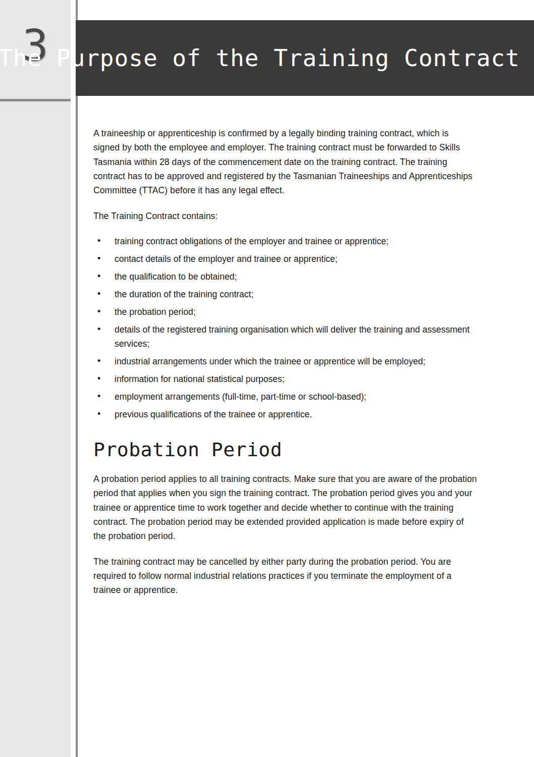3
The Purpose of the Training Contract
A traineeship or apprenticeship is confirmed by a legally binding training contract, which is signed by both the employee and employer. The training contract must be forwarded to Skills Tasmania within 28 days of the commencement date on the training contract. The training contract has to be approved and registered by the Tasmanian Traineeships and Apprenticeships Committee (TTAC) before it has any legal effect.
The Training Contract contains:
training contract obligations of the employer and trainee or apprentice;
contact details of the employer and trainee or apprentice;
the qualification to be obtained;
the duration of the training contract;
the probation period;
details of the registered training organisation which will deliver the training and assessment services;
industrial arrangements under which the trainee or apprentice will be employed;
information for national statistical purposes;
employment arrangements (full-time, part-time or school-based);
previous qualifications of the trainee or apprentice.
Probation Period
A probation period applies to all training contracts. Make sure that you are aware of the probation period that applies when you sign the training contract. The probation period gives you and your trainee or apprentice time to work together and decide whether to continue with the training contract. The probation period may be extended provided application is made before expiry of the probation period.
The training contract may be cancelled by either party during the probation period. You are required to follow normal industrial relations practices if you terminate the employment of a trainee or apprentice.